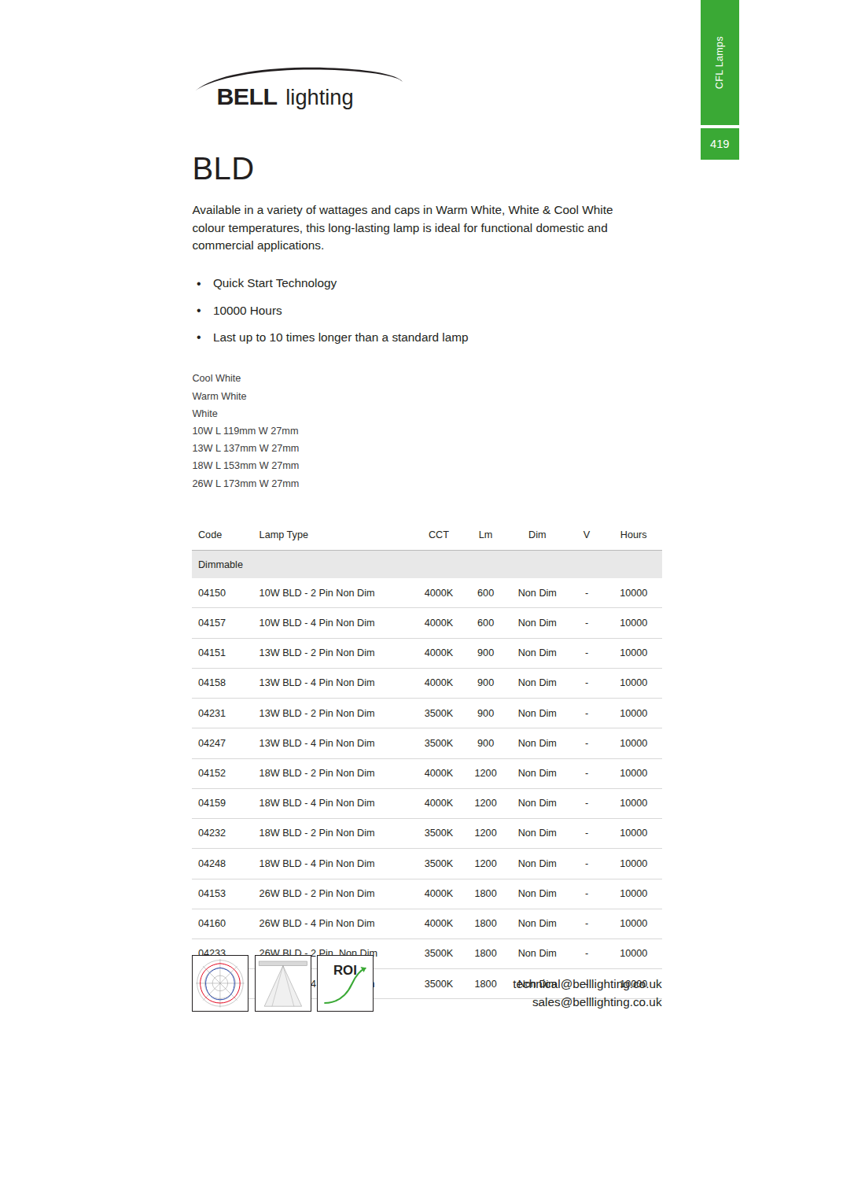CFL Lamps
419
BELL lighting
BLD
Available in a variety of wattages and caps in Warm White, White & Cool White colour temperatures, this long-lasting lamp is ideal for functional domestic and commercial applications.
Quick Start Technology
10000 Hours
Last up to 10 times longer than a standard lamp
Cool White
Warm White
White
10W L 119mm W 27mm
13W L 137mm W 27mm
18W L 153mm W 27mm
26W L 173mm W 27mm
| Code | Lamp Type | CCT | Lm | Dim | V | Hours |
| --- | --- | --- | --- | --- | --- | --- |
| Dimmable |
| 04150 | 10W BLD - 2 Pin Non Dim | 4000K | 600 | Non Dim | - | 10000 |
| 04157 | 10W BLD - 4 Pin Non Dim | 4000K | 600 | Non Dim | - | 10000 |
| 04151 | 13W BLD - 2 Pin Non Dim | 4000K | 900 | Non Dim | - | 10000 |
| 04158 | 13W BLD - 4 Pin Non Dim | 4000K | 900 | Non Dim | - | 10000 |
| 04231 | 13W BLD - 2 Pin Non Dim | 3500K | 900 | Non Dim | - | 10000 |
| 04247 | 13W BLD - 4 Pin Non Dim | 3500K | 900 | Non Dim | - | 10000 |
| 04152 | 18W BLD - 2 Pin Non Dim | 4000K | 1200 | Non Dim | - | 10000 |
| 04159 | 18W BLD - 4 Pin Non Dim | 4000K | 1200 | Non Dim | - | 10000 |
| 04232 | 18W BLD - 2 Pin Non Dim | 3500K | 1200 | Non Dim | - | 10000 |
| 04248 | 18W BLD - 4 Pin Non Dim | 3500K | 1200 | Non Dim | - | 10000 |
| 04153 | 26W BLD - 2 Pin Non Dim | 4000K | 1800 | Non Dim | - | 10000 |
| 04160 | 26W BLD - 4 Pin Non Dim | 4000K | 1800 | Non Dim | - | 10000 |
| 04233 | 26W BLD - 2 Pin, Non Dim | 3500K | 1800 | Non Dim | - | 10000 |
| 04249 | 26W BLD - 4 Pin Non Dim | 3500K | 1800 | Non Dim | - | 10000 |
ROI
technical@belllighting.co.uk
sales@belllighting.co.uk